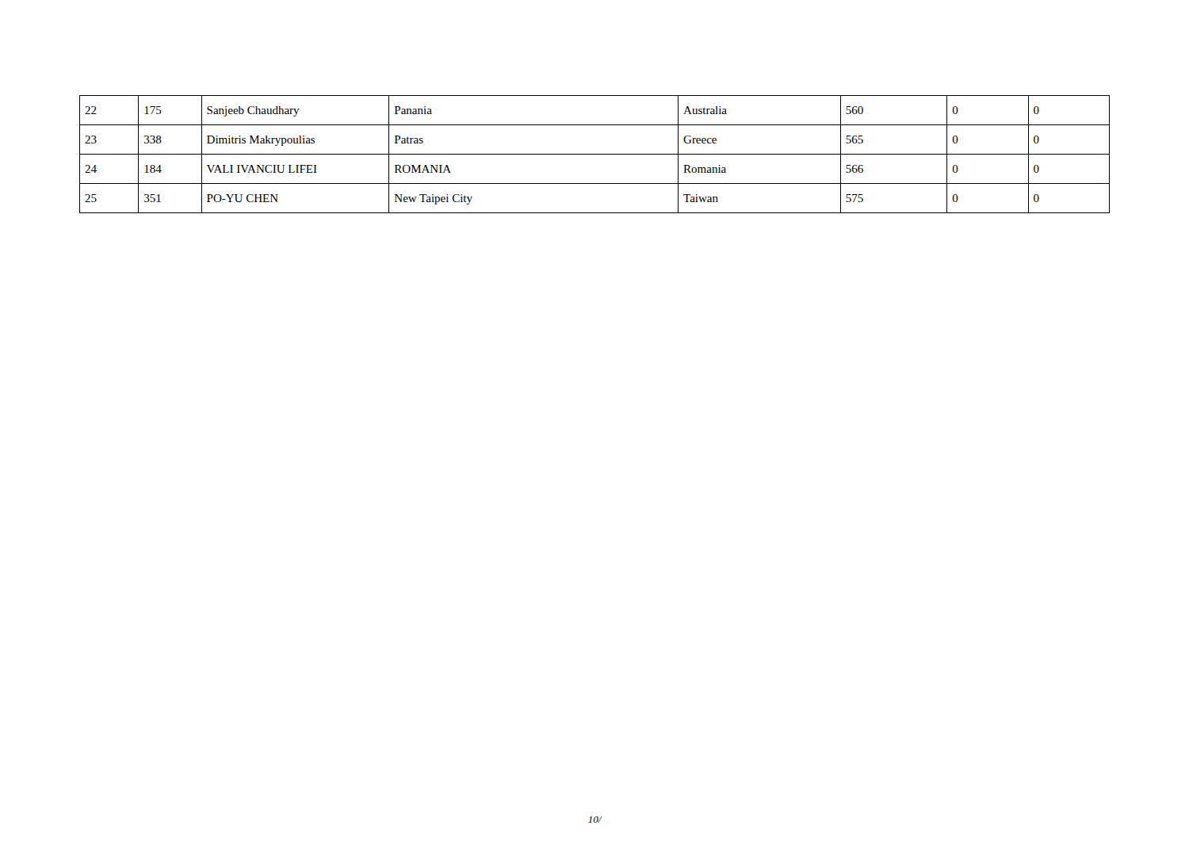| 22 | 175 | Sanjeeb Chaudhary | Panania | Australia | 560 | 0 | 0 |
| 23 | 338 | Dimitris Makrypoulias | Patras | Greece | 565 | 0 | 0 |
| 24 | 184 | VALI IVANCIU LIFEI | ROMANIA | Romania | 566 | 0 | 0 |
| 25 | 351 | PO-YU CHEN | New Taipei City | Taiwan | 575 | 0 | 0 |
10/